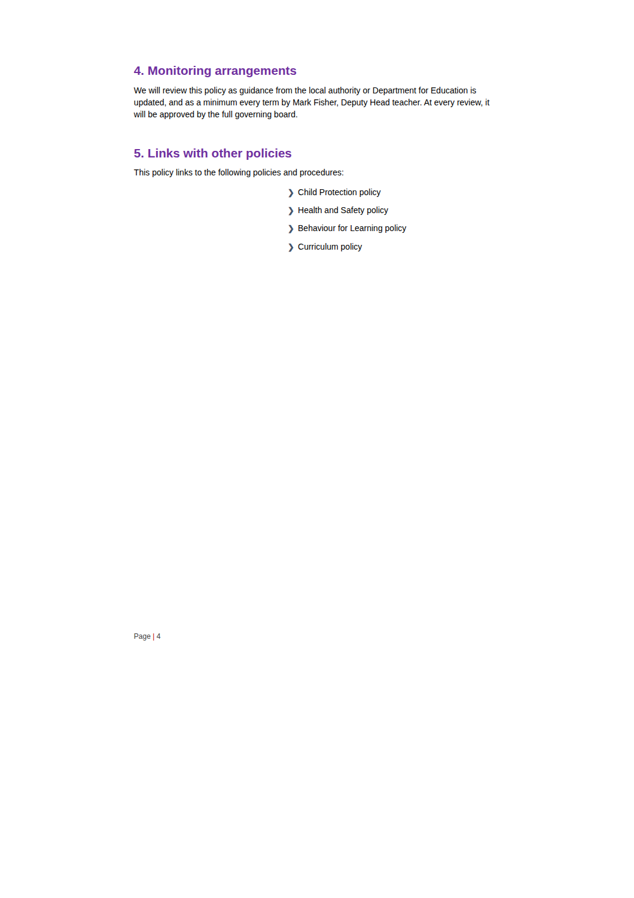4. Monitoring arrangements
We will review this policy as guidance from the local authority or Department for Education is updated, and as a minimum every term by Mark Fisher, Deputy Head teacher. At every review, it will be approved by the full governing board.
5. Links with other policies
This policy links to the following policies and procedures:
❯Child Protection policy
❯Health and Safety policy
❯Behaviour for Learning policy
❯Curriculum policy
Page | 4